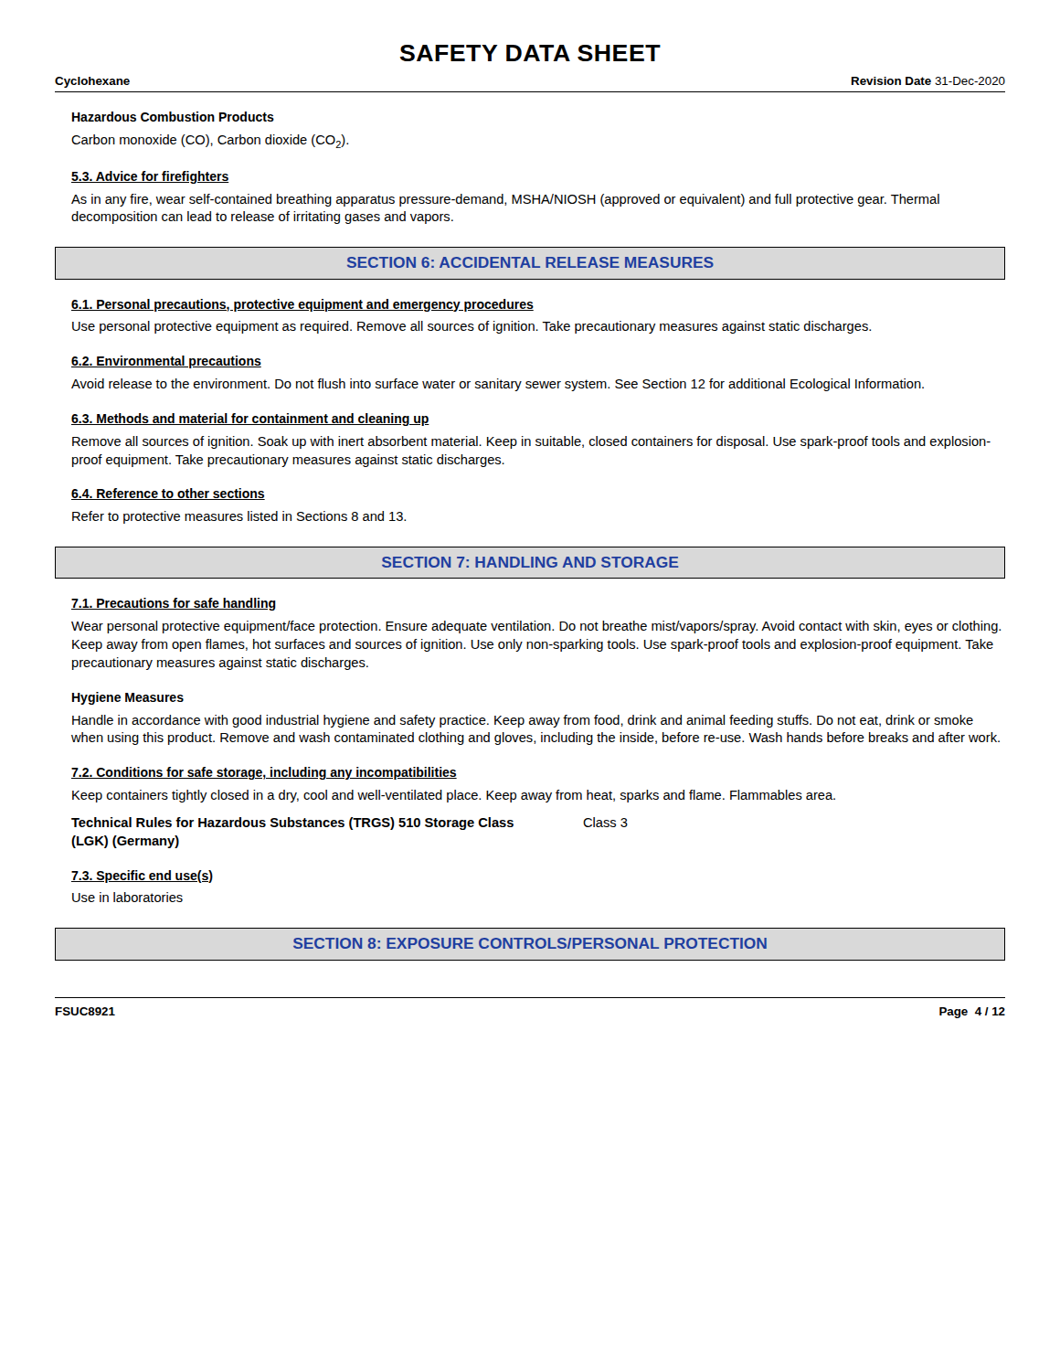SAFETY DATA SHEET
Cyclohexane
Revision Date 31-Dec-2020
Hazardous Combustion Products
Carbon monoxide (CO), Carbon dioxide (CO2).
5.3. Advice for firefighters
As in any fire, wear self-contained breathing apparatus pressure-demand, MSHA/NIOSH (approved or equivalent) and full protective gear. Thermal decomposition can lead to release of irritating gases and vapors.
SECTION 6: ACCIDENTAL RELEASE MEASURES
6.1. Personal precautions, protective equipment and emergency procedures
Use personal protective equipment as required. Remove all sources of ignition. Take precautionary measures against static discharges.
6.2. Environmental precautions
Avoid release to the environment. Do not flush into surface water or sanitary sewer system. See Section 12 for additional Ecological Information.
6.3. Methods and material for containment and cleaning up
Remove all sources of ignition. Soak up with inert absorbent material. Keep in suitable, closed containers for disposal. Use spark-proof tools and explosion-proof equipment. Take precautionary measures against static discharges.
6.4. Reference to other sections
Refer to protective measures listed in Sections 8 and 13.
SECTION 7: HANDLING AND STORAGE
7.1. Precautions for safe handling
Wear personal protective equipment/face protection. Ensure adequate ventilation. Do not breathe mist/vapors/spray. Avoid contact with skin, eyes or clothing. Keep away from open flames, hot surfaces and sources of ignition. Use only non-sparking tools. Use spark-proof tools and explosion-proof equipment. Take precautionary measures against static discharges.
Hygiene Measures
Handle in accordance with good industrial hygiene and safety practice. Keep away from food, drink and animal feeding stuffs. Do not eat, drink or smoke when using this product. Remove and wash contaminated clothing and gloves, including the inside, before re-use. Wash hands before breaks and after work.
7.2. Conditions for safe storage, including any incompatibilities
Keep containers tightly closed in a dry, cool and well-ventilated place. Keep away from heat, sparks and flame. Flammables area.
Technical Rules for Hazardous Substances (TRGS) 510 Storage Class (LGK) (Germany)
Class 3
7.3. Specific end use(s)
Use in laboratories
SECTION 8: EXPOSURE CONTROLS/PERSONAL PROTECTION
FSUC8921
Page 4 / 12